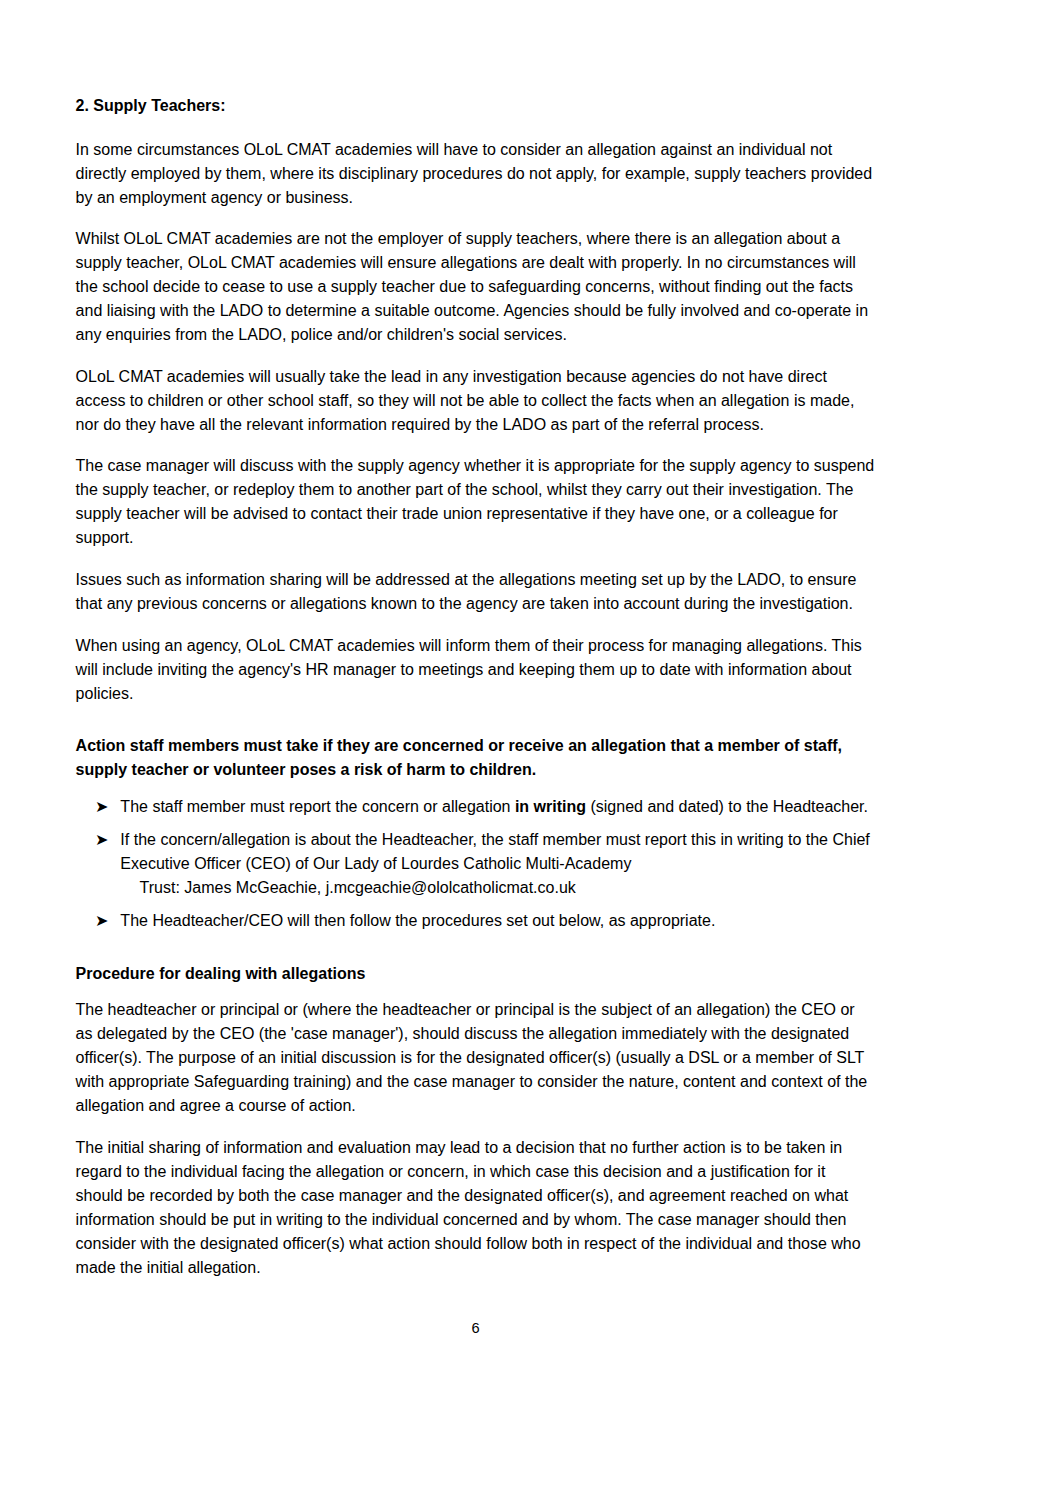2. Supply Teachers:
In some circumstances OLoL CMAT academies will have to consider an allegation against an individual not directly employed by them, where its disciplinary procedures do not apply, for example, supply teachers provided by an employment agency or business.
Whilst OLoL CMAT academies are not the employer of supply teachers, where there is an allegation about a supply teacher, OLoL CMAT academies will ensure allegations are dealt with properly. In no circumstances will the school decide to cease to use a supply teacher due to safeguarding concerns, without finding out the facts and liaising with the LADO to determine a suitable outcome. Agencies should be fully involved and co-operate in any enquiries from the LADO, police and/or children's social services.
OLoL CMAT academies will usually take the lead in any investigation because agencies do not have direct access to children or other school staff, so they will not be able to collect the facts when an allegation is made, nor do they have all the relevant information required by the LADO as part of the referral process.
The case manager will discuss with the supply agency whether it is appropriate for the supply agency to suspend the supply teacher, or redeploy them to another part of the school, whilst they carry out their investigation. The supply teacher will be advised to contact their trade union representative if they have one, or a colleague for support.
Issues such as information sharing will be addressed at the allegations meeting set up by the LADO, to ensure that any previous concerns or allegations known to the agency are taken into account during the investigation.
When using an agency, OLoL CMAT academies will inform them of their process for managing allegations. This will include inviting the agency's HR manager to meetings and keeping them up to date with information about policies.
Action staff members must take if they are concerned or receive an allegation that a member of staff, supply teacher or volunteer poses a risk of harm to children.
The staff member must report the concern or allegation in writing (signed and dated) to the Headteacher.
If the concern/allegation is about the Headteacher, the staff member must report this in writing to the Chief Executive Officer (CEO) of Our Lady of Lourdes Catholic Multi-Academy Trust: James McGeachie, j.mcgeachie@ololcatholicmat.co.uk
The Headteacher/CEO will then follow the procedures set out below, as appropriate.
Procedure for dealing with allegations
The headteacher or principal or (where the headteacher or principal is the subject of an allegation) the CEO or as delegated by the CEO (the 'case manager'), should discuss the allegation immediately with the designated officer(s). The purpose of an initial discussion is for the designated officer(s) (usually a DSL or a member of SLT with appropriate Safeguarding training) and the case manager to consider the nature, content and context of the allegation and agree a course of action.
The initial sharing of information and evaluation may lead to a decision that no further action is to be taken in regard to the individual facing the allegation or concern, in which case this decision and a justification for it should be recorded by both the case manager and the designated officer(s), and agreement reached on what information should be put in writing to the individual concerned and by whom. The case manager should then consider with the designated officer(s) what action should follow both in respect of the individual and those who made the initial allegation.
6